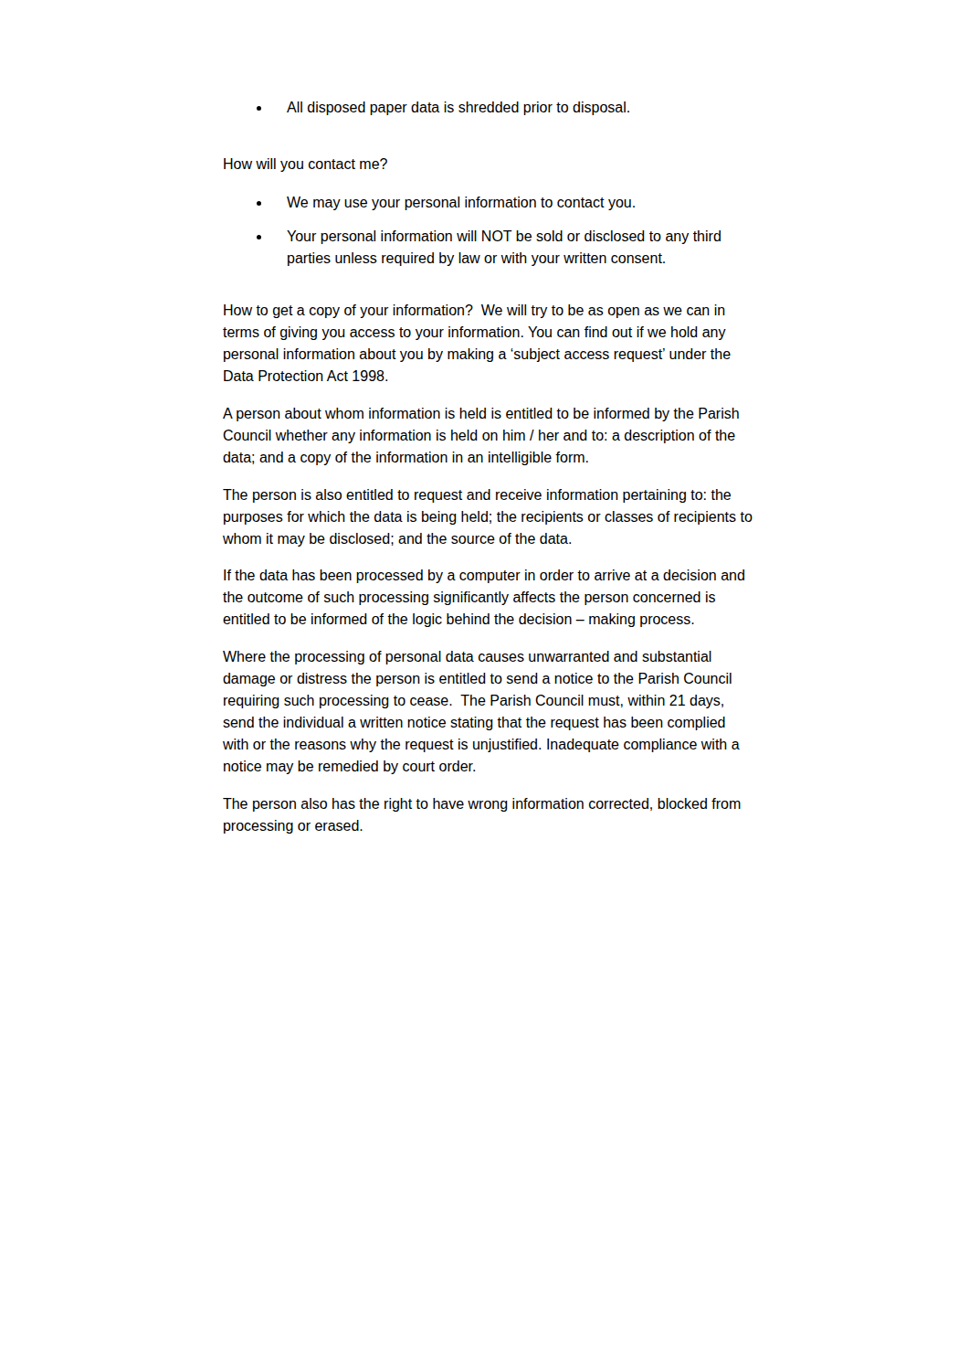All disposed paper data is shredded prior to disposal.
How will you contact me?
We may use your personal information to contact you.
Your personal information will NOT be sold or disclosed to any third parties unless required by law or with your written consent.
How to get a copy of your information? We will try to be as open as we can in terms of giving you access to your information. You can find out if we hold any personal information about you by making a ‘subject access request’ under the Data Protection Act 1998.
A person about whom information is held is entitled to be informed by the Parish Council whether any information is held on him / her and to: a description of the data; and a copy of the information in an intelligible form.
The person is also entitled to request and receive information pertaining to: the purposes for which the data is being held; the recipients or classes of recipients to whom it may be disclosed; and the source of the data.
If the data has been processed by a computer in order to arrive at a decision and the outcome of such processing significantly affects the person concerned is entitled to be informed of the logic behind the decision – making process.
Where the processing of personal data causes unwarranted and substantial damage or distress the person is entitled to send a notice to the Parish Council requiring such processing to cease. The Parish Council must, within 21 days, send the individual a written notice stating that the request has been complied with or the reasons why the request is unjustified. Inadequate compliance with a notice may be remedied by court order.
The person also has the right to have wrong information corrected, blocked from processing or erased.